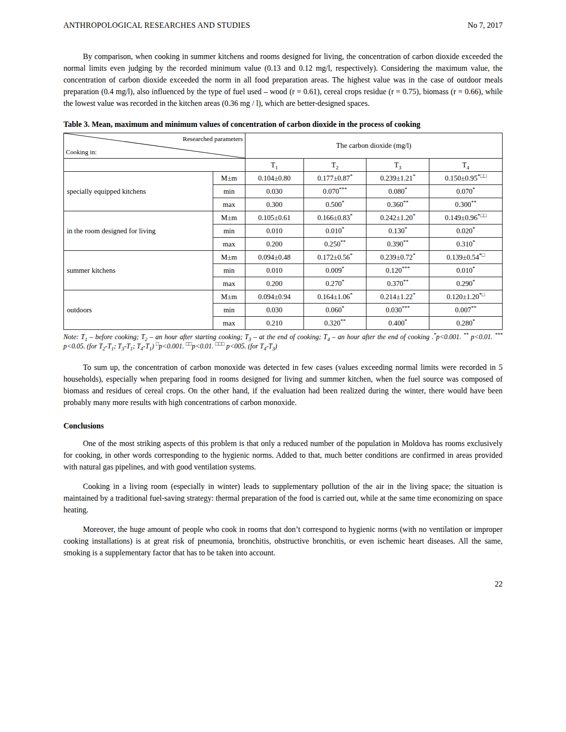ANTHROPOLOGICAL RESEARCHES AND STUDIES No 7, 2017
By comparison, when cooking in summer kitchens and rooms designed for living, the concentration of carbon dioxide exceeded the normal limits even judging by the recorded minimum value (0.13 and 0.12 mg/l, respectively). Considering the maximum value, the concentration of carbon dioxide exceeded the norm in all food preparation areas. The highest value was in the case of outdoor meals preparation (0.4 mg/l), also influenced by the type of fuel used – wood (r = 0.61), cereal crops residue (r = 0.75), biomass (r = 0.66), while the lowest value was recorded in the kitchen areas (0.36 mg / l), which are better-designed spaces.
Table 3. Mean, maximum and minimum values of concentration of carbon dioxide in the process of cooking
| Researched parameters Cooking in: | The carbon dioxide (mg/l) |
| | T 1 | T 2 | T 3 | T 4 |
| specially equipped kitchens | M±m | 0.104±0.80 | 0.177±0.87 * | 0.239±1.21 * | 0.150±0.95 *□□ |
| min | 0.030 | 0.070 *** | 0.080 * | 0.070 * |
| max | 0.300 | 0.500 * | 0.360 ** | 0.300 ** |
| in the room designed for living | M±m | 0.105±0.61 | 0.166±0.83 * | 0.242±1.20 * | 0.149±0.96 *□□ |
| min | 0.010 | 0.010 * | 0.130 * | 0.020 * |
| max | 0.200 | 0.250 ** | 0.390 ** | 0.310 * |
| summer kitchens | M±m | 0.094±0.48 | 0.172±0.56 * | 0.239±0.72 * | 0.139±0.54 *□ |
| min | 0.010 | 0.009 * | 0.120 *** | 0.010 * |
| max | 0.200 | 0.270 * | 0.370 ** | 0.290 * |
| outdoors | M±m | 0.094±0.94 | 0.164±1.06 * | 0.214±1.22 * | 0.120±1.20 *□ |
| min | 0.030 | 0.060 * | 0.030 *** | 0.007 ** |
| max | 0.210 | 0.320 ** | 0.400 * | 0.280 * |
Note: T1 – before cooking; T2 – an hour after starting cooking; T3 – at the end of cooking; T4 – an hour after the end of cooking .*p<0.001. ** p<0.01. *** p<0.05. (for T2-T1; T3-T1; T4-T1) □p<0.001. □□p<0.01. □□□ p<005. (for T4-T3)
To sum up, the concentration of carbon monoxide was detected in few cases (values exceeding normal limits were recorded in 5 households), especially when preparing food in rooms designed for living and summer kitchen, when the fuel source was composed of biomass and residues of cereal crops. On the other hand, if the evaluation had been realized during the winter, there would have been probably many more results with high concentrations of carbon monoxide.
Conclusions
One of the most striking aspects of this problem is that only a reduced number of the population in Moldova has rooms exclusively for cooking, in other words corresponding to the hygienic norms. Added to that, much better conditions are confirmed in areas provided with natural gas pipelines, and with good ventilation systems.
Cooking in a living room (especially in winter) leads to supplementary pollution of the air in the living space; the situation is maintained by a traditional fuel-saving strategy: thermal preparation of the food is carried out, while at the same time economizing on space heating.
Moreover, the huge amount of people who cook in rooms that don’t correspond to hygienic norms (with no ventilation or improper cooking installations) is at great risk of pneumonia, bronchitis, obstructive bronchitis, or even ischemic heart diseases. All the same, smoking is a supplementary factor that has to be taken into account.
22